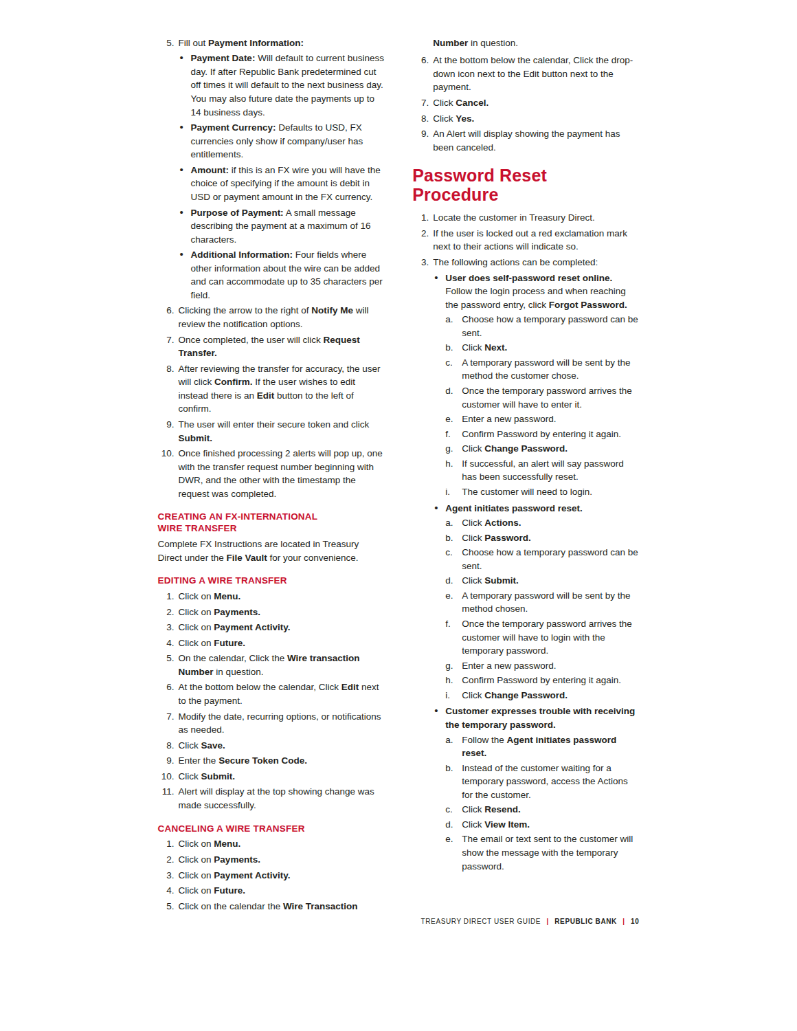Fill out Payment Information:
Payment Date: Will default to current business day. If after Republic Bank predetermined cut off times it will default to the next business day. You may also future date the payments up to 14 business days.
Payment Currency: Defaults to USD, FX currencies only show if company/user has entitlements.
Amount: if this is an FX wire you will have the choice of specifying if the amount is debit in USD or payment amount in the FX currency.
Purpose of Payment: A small message describing the payment at a maximum of 16 characters.
Additional Information: Four fields where other information about the wire can be added and can accommodate up to 35 characters per field.
Clicking the arrow to the right of Notify Me will review the notification options.
Once completed, the user will click Request Transfer.
After reviewing the transfer for accuracy, the user will click Confirm. If the user wishes to edit instead there is an Edit button to the left of confirm.
The user will enter their secure token and click Submit.
Once finished processing 2 alerts will pop up, one with the transfer request number beginning with DWR, and the other with the timestamp the request was completed.
Creating an FX-International
Wire Transfer
Complete FX Instructions are located in Treasury Direct under the File Vault for your convenience.
Editing a Wire Transfer
Click on Menu.
Click on Payments.
Click on Payment Activity.
Click on Future.
On the calendar, Click the Wire transaction Number in question.
At the bottom below the calendar, Click Edit next to the payment.
Modify the date, recurring options, or notifications as needed.
Click Save.
Enter the Secure Token Code.
Click Submit.
Alert will display at the top showing change was made successfully.
Canceling a Wire Transfer
Click on Menu.
Click on Payments.
Click on Payment Activity.
Click on Future.
Click on the calendar the Wire Transaction
Number in question.
At the bottom below the calendar, Click the drop-down icon next to the Edit button next to the payment.
Click Cancel.
Click Yes.
An Alert will display showing the payment has been canceled.
Password Reset
Procedure
Locate the customer in Treasury Direct.
If the user is locked out a red exclamation mark next to their actions will indicate so.
The following actions can be completed:
User does self-password reset online.
Follow the login process and when reaching the password entry, click Forgot Password.
Choose how a temporary password can be sent.
Click Next.
A temporary password will be sent by the method the customer chose.
Once the temporary password arrives the customer will have to enter it.
Enter a new password.
Confirm Password by entering it again.
Click Change Password.
If successful, an alert will say password has been successfully reset.
The customer will need to login.
Agent initiates password reset.
Click Actions.
Click Password.
Choose how a temporary password can be sent.
Click Submit.
A temporary password will be sent by the method chosen.
Once the temporary password arrives the customer will have to login with the temporary password.
Enter a new password.
Confirm Password by entering it again.
Click Change Password.
Customer expresses trouble with receiving the temporary password.
Follow the Agent initiates password reset.
Instead of the customer waiting for a temporary password, access the Actions for the customer.
Click Resend.
Click View Item.
The email or text sent to the customer will show the message with the temporary password.
Treasury Direct User Guide | Republic Bank | 10